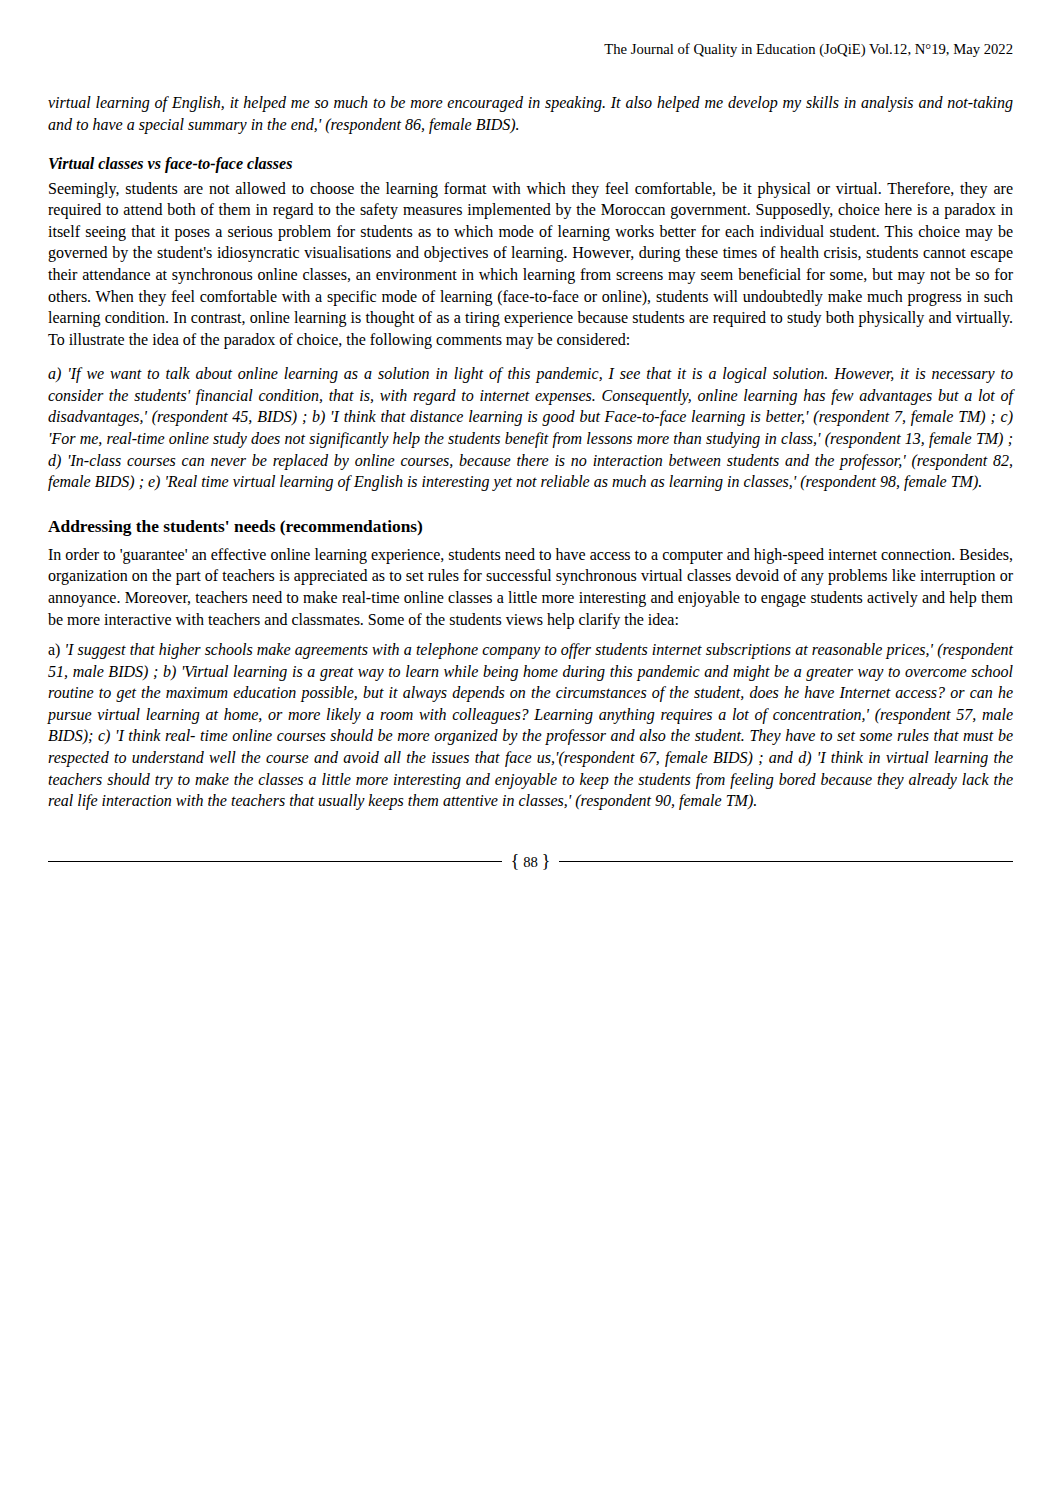The Journal of Quality in Education (JoQiE) Vol.12, N°19, May 2022
virtual learning of English, it helped me so much to be more encouraged in speaking. It also helped me develop my skills in analysis and not-taking and to have a special summary in the end,' (respondent 86, female BIDS).
Virtual classes vs face-to-face classes
Seemingly, students are not allowed to choose the learning format with which they feel comfortable, be it physical or virtual. Therefore, they are required to attend both of them in regard to the safety measures implemented by the Moroccan government. Supposedly, choice here is a paradox in itself seeing that it poses a serious problem for students as to which mode of learning works better for each individual student. This choice may be governed by the student's idiosyncratic visualisations and objectives of learning. However, during these times of health crisis, students cannot escape their attendance at synchronous online classes, an environment in which learning from screens may seem beneficial for some, but may not be so for others. When they feel comfortable with a specific mode of learning (face-to-face or online), students will undoubtedly make much progress in such learning condition. In contrast, online learning is thought of as a tiring experience because students are required to study both physically and virtually. To illustrate the idea of the paradox of choice, the following comments may be considered:
a) 'If we want to talk about online learning as a solution in light of this pandemic, I see that it is a logical solution. However, it is necessary to consider the students' financial condition, that is, with regard to internet expenses. Consequently, online learning has few advantages but a lot of disadvantages,' (respondent 45, BIDS) ; b) 'I think that distance learning is good but Face-to-face learning is better,' (respondent 7, female TM) ; c) 'For me, real-time online study does not significantly help the students benefit from lessons more than studying in class,' (respondent 13, female TM) ; d) 'In-class courses can never be replaced by online courses, because there is no interaction between students and the professor,' (respondent 82, female BIDS) ; e) 'Real time virtual learning of English is interesting yet not reliable as much as learning in classes,' (respondent 98, female TM).
Addressing the students' needs (recommendations)
In order to 'guarantee' an effective online learning experience, students need to have access to a computer and high-speed internet connection. Besides, organization on the part of teachers is appreciated as to set rules for successful synchronous virtual classes devoid of any problems like interruption or annoyance. Moreover, teachers need to make real-time online classes a little more interesting and enjoyable to engage students actively and help them be more interactive with teachers and classmates. Some of the students views help clarify the idea:
a) 'I suggest that higher schools make agreements with a telephone company to offer students internet subscriptions at reasonable prices,' (respondent 51, male BIDS) ; b) 'Virtual learning is a great way to learn while being home during this pandemic and might be a greater way to overcome school routine to get the maximum education possible, but it always depends on the circumstances of the student, does he have Internet access? or can he pursue virtual learning at home, or more likely a room with colleagues? Learning anything requires a lot of concentration,' (respondent 57, male BIDS); c) 'I think real- time online courses should be more organized by the professor and also the student. They have to set some rules that must be respected to understand well the course and avoid all the issues that face us,'(respondent 67, female BIDS) ; and d) 'I think in virtual learning the teachers should try to make the classes a little more interesting and enjoyable to keep the students from feeling bored because they already lack the real life interaction with the teachers that usually keeps them attentive in classes,' (respondent 90, female TM).
{ 88 }